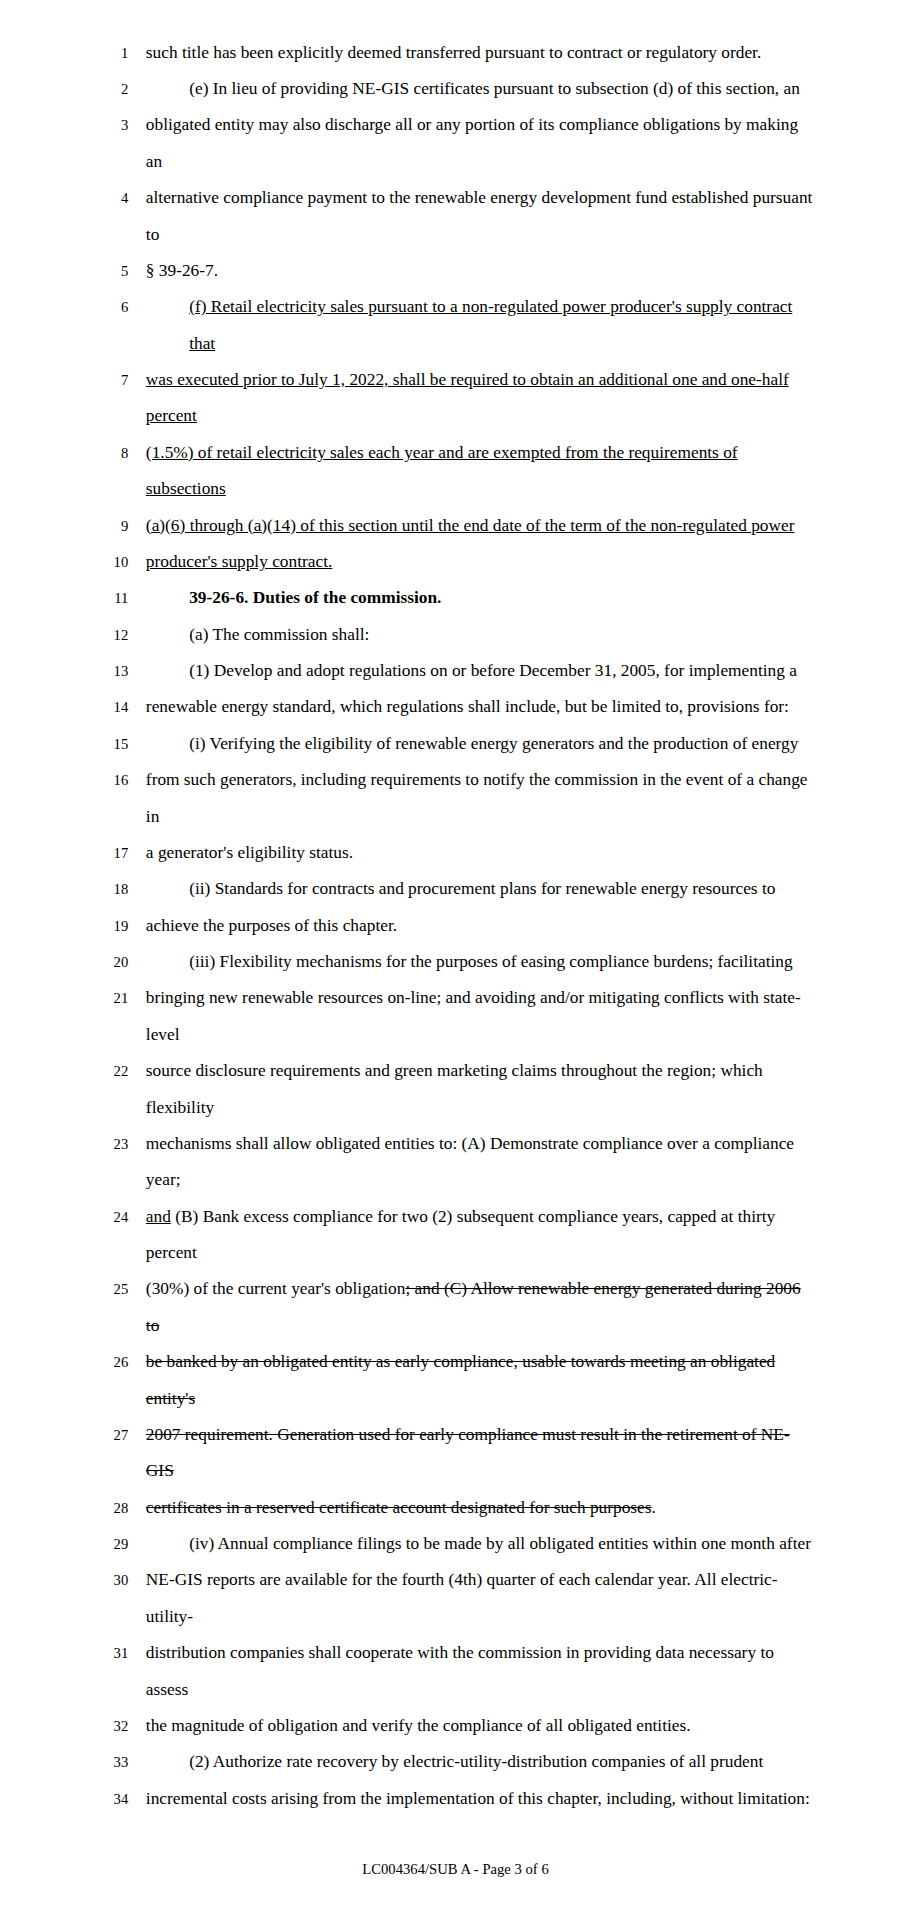1 such title has been explicitly deemed transferred pursuant to contract or regulatory order.
2(e) In lieu of providing NE-GIS certificates pursuant to subsection (d) of this section, an
3 obligated entity may also discharge all or any portion of its compliance obligations by making an
4 alternative compliance payment to the renewable energy development fund established pursuant to
5§ 39-26-7.
6(f) Retail electricity sales pursuant to a non-regulated power producer's supply contract that
7 was executed prior to July 1, 2022, shall be required to obtain an additional one and one-half percent
8(1.5%) of retail electricity sales each year and are exempted from the requirements of subsections
9(a)(6) through (a)(14) of this section until the end date of the term of the non-regulated power
10 producer's supply contract.
1139-26-6. Duties of the commission.
12(a) The commission shall:
13(1) Develop and adopt regulations on or before December 31, 2005, for implementing a
14 renewable energy standard, which regulations shall include, but be limited to, provisions for:
15(i) Verifying the eligibility of renewable energy generators and the production of energy
16 from such generators, including requirements to notify the commission in the event of a change in
17 a generator's eligibility status.
18(ii) Standards for contracts and procurement plans for renewable energy resources to
19 achieve the purposes of this chapter.
20(iii) Flexibility mechanisms for the purposes of easing compliance burdens; facilitating
21 bringing new renewable resources on-line; and avoiding and/or mitigating conflicts with state-level
22 source disclosure requirements and green marketing claims throughout the region; which flexibility
23 mechanisms shall allow obligated entities to: (A) Demonstrate compliance over a compliance year;
24 and (B) Bank excess compliance for two (2) subsequent compliance years, capped at thirty percent
25(30%) of the current year's obligation; and (C) Allow renewable energy generated during 2006 to
26 be banked by an obligated entity as early compliance, usable towards meeting an obligated entity's
272007 requirement. Generation used for early compliance must result in the retirement of NE-GIS
28 certificates in a reserved certificate account designated for such purposes.
29(iv) Annual compliance filings to be made by all obligated entities within one month after
30 NE-GIS reports are available for the fourth (4th) quarter of each calendar year. All electric-utility-
31 distribution companies shall cooperate with the commission in providing data necessary to assess
32 the magnitude of obligation and verify the compliance of all obligated entities.
33(2) Authorize rate recovery by electric-utility-distribution companies of all prudent
34 incremental costs arising from the implementation of this chapter, including, without limitation:
LC004364/SUB A - Page 3 of 6